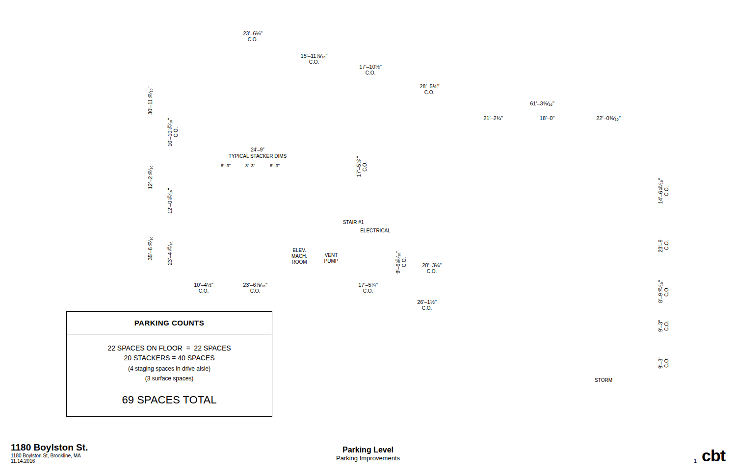23′–6⅛"C.O.
15′–11⅞⁄₁₆"C.O.
17′–10½"C.O.
28′–5⅛"C.O.
61′–3⅝⁄₁₆"
21′–2¾"
18′–0"
22′–0⅝⁄₁₆"
30′–11⅝⁄₁₆"
10′–10⅝⁄₁₆"C.O.
12′–2⅝⁄₁₆"
12′–0⅝⁄₁₆"
35′–6⅝⁄₁₆"
23′–4⅞⁄₁₆"
24′–9"
TYPICAL STACKER DIMS
8′–3"
8′–3"
8′–3"
STAIR #1
ELECTRICAL
ELEV.
MACH.
ROOM
VENT
PUMP
STORM
17′–5½"C.O.
9′–6⅝⁄₁₆"C.O.
14′–6⅝⁄₁₆"C.O.
23′–9"C.O.
8′–9⅝⁄₁₆"C.O.
9′–3"C.O.
9′–3"C.O.
10′–4½"C.O.
23′–6⅞⁄₁₆"C.O.
17′–5¼"C.O.
28′–3¼"C.O.
26′–1½"C.O.
PARKING COUNTS
22 SPACES ON FLOOR = 22 SPACES
20 STACKERS = 40 SPACES
(4 staging spaces in drive aisle)
(3 surface spaces)
69 SPACES TOTAL
1180 Boylston St.
1180 Boylston St, Brookline, MA
11.14.2016
Parking Level
Parking Improvements
1 cbt